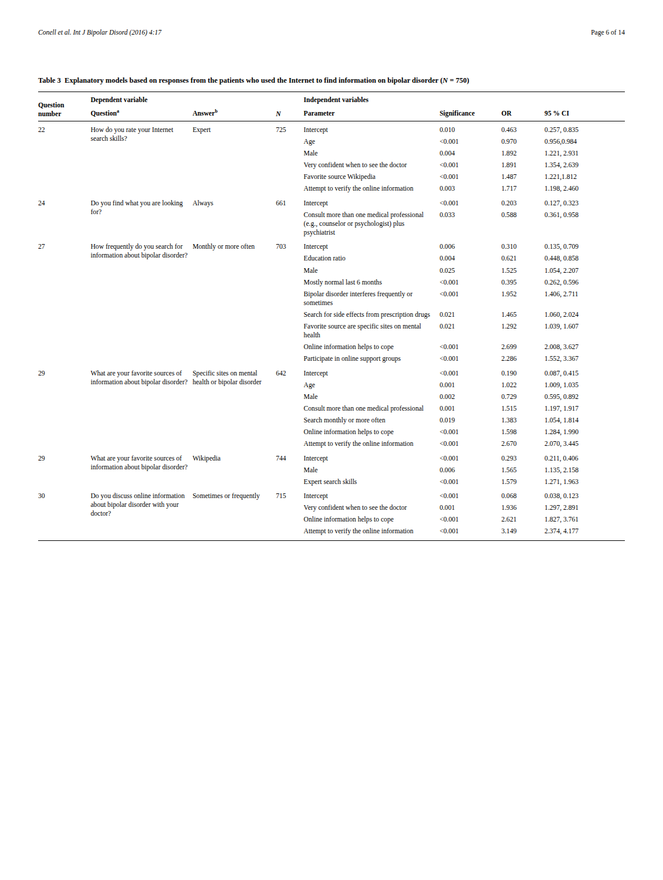Conell et al. Int J Bipolar Disord (2016) 4:17
Page 6 of 14
Table 3 Explanatory models based on responses from the patients who used the Internet to find information on bipolar disorder (N = 750)
| Question number | Dependent variable | N | Independent variables |
| --- | --- | --- | --- |
| Question a | Answer b | Parameter | Significance | OR | 95 % CI |
| 22 | How do you rate your Internet search skills? | Expert | 725 | Intercept | 0.010 | 0.463 | 0.257, 0.835 |
| Age | <0.001 | 0.970 | 0.956,0.984 |
| Male | 0.004 | 1.892 | 1.221, 2.931 |
| Very confident when to see the doctor | <0.001 | 1.891 | 1.354, 2.639 |
| Favorite source Wikipedia | <0.001 | 1.487 | 1.221,1.812 |
| Attempt to verify the online information | 0.003 | 1.717 | 1.198, 2.460 |
| 24 | Do you find what you are looking for? | Always | 661 | Intercept | <0.001 | 0.203 | 0.127, 0.323 |
| Consult more than one medical professional (e.g., counselor or psychologist) plus psychiatrist | 0.033 | 0.588 | 0.361, 0.958 |
| 27 | How frequently do you search for information about bipolar disorder? | Monthly or more often | 703 | Intercept | 0.006 | 0.310 | 0.135, 0.709 |
| Education ratio | 0.004 | 0.621 | 0.448, 0.858 |
| Male | 0.025 | 1.525 | 1.054, 2.207 |
| Mostly normal last 6 months | <0.001 | 0.395 | 0.262, 0.596 |
| Bipolar disorder interferes frequently or sometimes | <0.001 | 1.952 | 1.406, 2.711 |
| Search for side effects from prescription drugs | 0.021 | 1.465 | 1.060, 2.024 |
| Favorite source are specific sites on mental health | 0.021 | 1.292 | 1.039, 1.607 |
| Online information helps to cope | <0.001 | 2.699 | 2.008, 3.627 |
| Participate in online support groups | <0.001 | 2.286 | 1.552, 3.367 |
| 29 | What are your favorite sources of information about bipolar disorder? | Specific sites on mental health or bipolar disorder | 642 | Intercept | <0.001 | 0.190 | 0.087, 0.415 |
| Age | 0.001 | 1.022 | 1.009, 1.035 |
| Male | 0.002 | 0.729 | 0.595, 0.892 |
| Consult more than one medical professional | 0.001 | 1.515 | 1.197, 1.917 |
| Search monthly or more often | 0.019 | 1.383 | 1.054, 1.814 |
| Online information helps to cope | <0.001 | 1.598 | 1.284, 1.990 |
| Attempt to verify the online information | <0.001 | 2.670 | 2.070, 3.445 |
| 29 | What are your favorite sources of information about bipolar disorder? | Wikipedia | 744 | Intercept | <0.001 | 0.293 | 0.211, 0.406 |
| Male | 0.006 | 1.565 | 1.135, 2.158 |
| Expert search skills | <0.001 | 1.579 | 1.271, 1.963 |
| 30 | Do you discuss online information about bipolar disorder with your doctor? | Sometimes or frequently | 715 | Intercept | <0.001 | 0.068 | 0.038, 0.123 |
| Very confident when to see the doctor | 0.001 | 1.936 | 1.297, 2.891 |
| Online information helps to cope | <0.001 | 2.621 | 1.827, 3.761 |
| Attempt to verify the online information | <0.001 | 3.149 | 2.374, 4.177 |